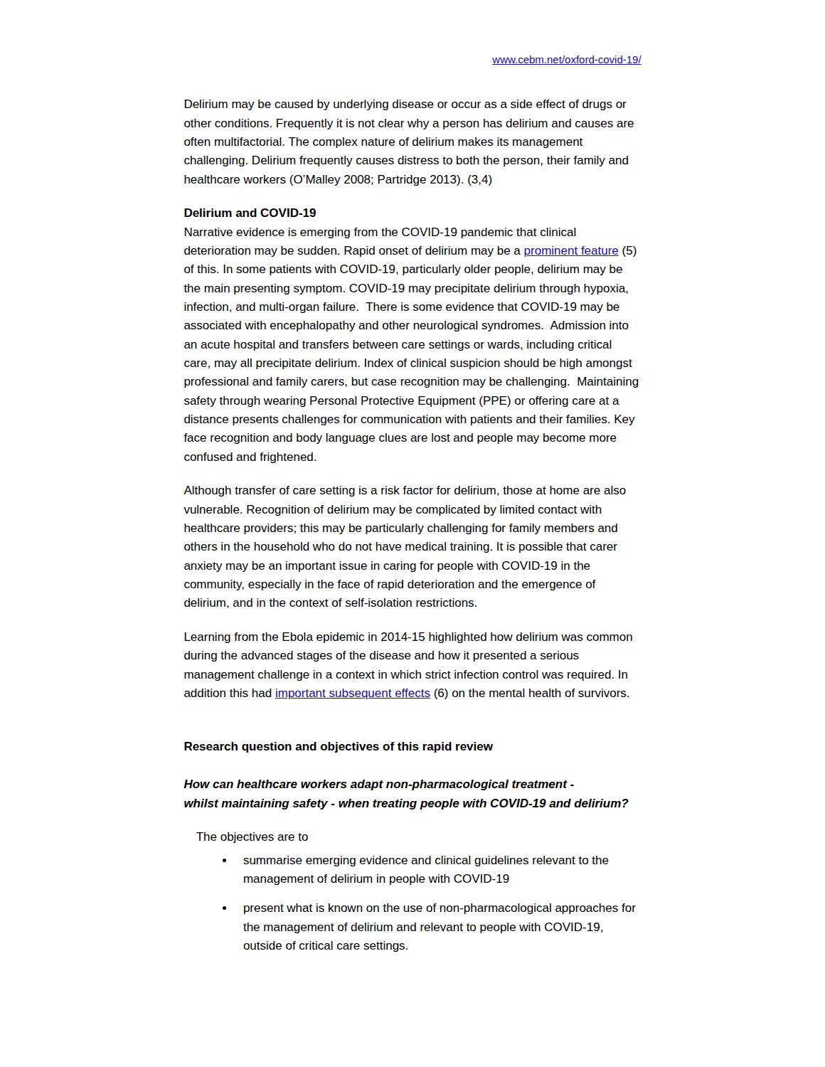www.cebm.net/oxford-covid-19/
Delirium may be caused by underlying disease or occur as a side effect of drugs or other conditions. Frequently it is not clear why a person has delirium and causes are often multifactorial. The complex nature of delirium makes its management challenging. Delirium frequently causes distress to both the person, their family and healthcare workers (O’Malley 2008; Partridge 2013). (3,4)
Delirium and COVID-19
Narrative evidence is emerging from the COVID-19 pandemic that clinical deterioration may be sudden. Rapid onset of delirium may be a prominent feature (5) of this. In some patients with COVID-19, particularly older people, delirium may be the main presenting symptom. COVID-19 may precipitate delirium through hypoxia, infection, and multi-organ failure. There is some evidence that COVID-19 may be associated with encephalopathy and other neurological syndromes. Admission into an acute hospital and transfers between care settings or wards, including critical care, may all precipitate delirium. Index of clinical suspicion should be high amongst professional and family carers, but case recognition may be challenging. Maintaining safety through wearing Personal Protective Equipment (PPE) or offering care at a distance presents challenges for communication with patients and their families. Key face recognition and body language clues are lost and people may become more confused and frightened.
Although transfer of care setting is a risk factor for delirium, those at home are also vulnerable. Recognition of delirium may be complicated by limited contact with healthcare providers; this may be particularly challenging for family members and others in the household who do not have medical training. It is possible that carer anxiety may be an important issue in caring for people with COVID-19 in the community, especially in the face of rapid deterioration and the emergence of delirium, and in the context of self-isolation restrictions.
Learning from the Ebola epidemic in 2014-15 highlighted how delirium was common during the advanced stages of the disease and how it presented a serious management challenge in a context in which strict infection control was required. In addition this had important subsequent effects (6) on the mental health of survivors.
Research question and objectives of this rapid review
How can healthcare workers adapt non-pharmacological treatment -
whilst maintaining safety - when treating people with COVID-19 and delirium?
The objectives are to
summarise emerging evidence and clinical guidelines relevant to the management of delirium in people with COVID-19
present what is known on the use of non-pharmacological approaches for the management of delirium and relevant to people with COVID-19, outside of critical care settings.